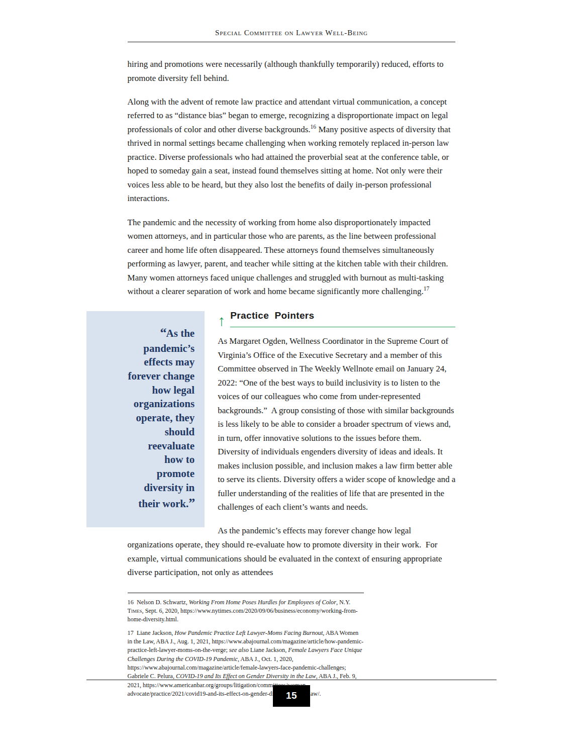Special Committee on Lawyer Well-Being
hiring and promotions were necessarily (although thankfully temporarily) reduced, efforts to promote diversity fell behind.
Along with the advent of remote law practice and attendant virtual communication, a concept referred to as “distance bias” began to emerge, recognizing a disproportionate impact on legal professionals of color and other diverse backgrounds.16 Many positive aspects of diversity that thrived in normal settings became challenging when working remotely replaced in-person law practice. Diverse professionals who had attained the proverbial seat at the conference table, or hoped to someday gain a seat, instead found themselves sitting at home. Not only were their voices less able to be heard, but they also lost the benefits of daily in-person professional interactions.
The pandemic and the necessity of working from home also disproportionately impacted women attorneys, and in particular those who are parents, as the line between professional career and home life often disappeared. These attorneys found themselves simultaneously performing as lawyer, parent, and teacher while sitting at the kitchen table with their children. Many women attorneys faced unique challenges and struggled with burnout as multi-tasking without a clearer separation of work and home became significantly more challenging.17
“As the pandemic’s effects may forever change how legal organizations operate, they should reevaluate how to promote diversity in their work.”
↑ Practice Pointers
As Margaret Ogden, Wellness Coordinator in the Supreme Court of Virginia’s Office of the Executive Secretary and a member of this Committee observed in The Weekly Wellnote email on January 24, 2022: “One of the best ways to build inclusivity is to listen to the voices of our colleagues who come from under-represented backgrounds.” A group consisting of those with similar backgrounds is less likely to be able to consider a broader spectrum of views and, in turn, offer innovative solutions to the issues before them. Diversity of individuals engenders diversity of ideas and ideals. It makes inclusion possible, and inclusion makes a law firm better able to serve its clients. Diversity offers a wider scope of knowledge and a fuller understanding of the realities of life that are presented in the challenges of each client’s wants and needs.
As the pandemic’s effects may forever change how legal organizations operate, they should re-evaluate how to promote diversity in their work. For example, virtual communications should be evaluated in the context of ensuring appropriate diverse participation, not only as attendees
16 Nelson D. Schwartz, Working From Home Poses Hurdles for Employees of Color, N.Y. Times, Sept. 6, 2020, https://www.nytimes.com/2020/09/06/business/economy/working-from-home-diversity.html.
17 Liane Jackson, How Pandemic Practice Left Lawyer-Moms Facing Burnout, ABA Women in the Law, ABA J., Aug. 1, 2021, https://www.abajournal.com/magazine/article/how-pandemic-practice-left-lawyer-moms-on-the-verge; see also Liane Jackson, Female Lawyers Face Unique Challenges During the COVID-19 Pandemic, ABA J., Oct. 1, 2020, https://www.abajournal.com/magazine/article/female-lawyers-face-pandemic-challenges; Gabriele C. Pelura, COVID-19 and Its Effect on Gender Diversity in the Law, ABA J., Feb. 9, 2021, https://www.americanbar.org/groups/litigation/committees/woman-advocate/practice/2021/covid19-and-its-effect-on-gender-diversity-in-the-law/.
15